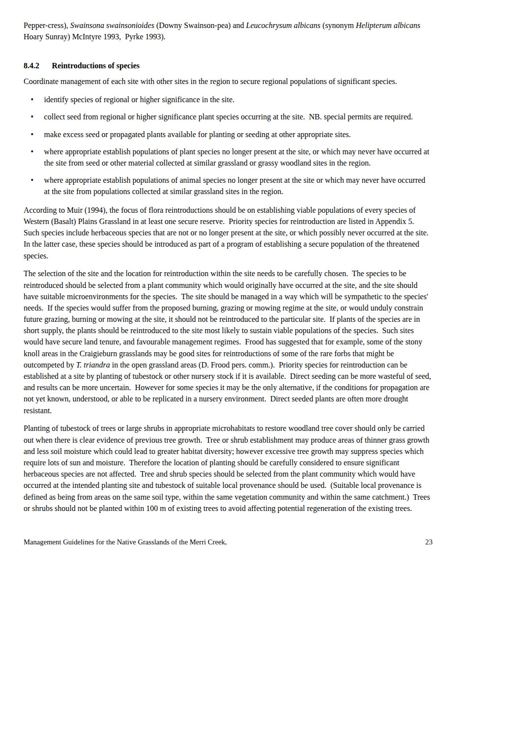Pepper-cress), Swainsona swainsonioides (Downy Swainson-pea) and Leucochrysum albicans (synonym Helipterum albicans Hoary Sunray) McIntyre 1993, Pyrke 1993).
8.4.2 Reintroductions of species
Coordinate management of each site with other sites in the region to secure regional populations of significant species.
identify species of regional or higher significance in the site.
collect seed from regional or higher significance plant species occurring at the site. NB. special permits are required.
make excess seed or propagated plants available for planting or seeding at other appropriate sites.
where appropriate establish populations of plant species no longer present at the site, or which may never have occurred at the site from seed or other material collected at similar grassland or grassy woodland sites in the region.
where appropriate establish populations of animal species no longer present at the site or which may never have occurred at the site from populations collected at similar grassland sites in the region.
According to Muir (1994), the focus of flora reintroductions should be on establishing viable populations of every species of Western (Basalt) Plains Grassland in at least one secure reserve. Priority species for reintroduction are listed in Appendix 5. Such species include herbaceous species that are not or no longer present at the site, or which possibly never occurred at the site. In the latter case, these species should be introduced as part of a program of establishing a secure population of the threatened species.
The selection of the site and the location for reintroduction within the site needs to be carefully chosen. The species to be reintroduced should be selected from a plant community which would originally have occurred at the site, and the site should have suitable microenvironments for the species. The site should be managed in a way which will be sympathetic to the species' needs. If the species would suffer from the proposed burning, grazing or mowing regime at the site, or would unduly constrain future grazing, burning or mowing at the site, it should not be reintroduced to the particular site. If plants of the species are in short supply, the plants should be reintroduced to the site most likely to sustain viable populations of the species. Such sites would have secure land tenure, and favourable management regimes. Frood has suggested that for example, some of the stony knoll areas in the Craigieburn grasslands may be good sites for reintroductions of some of the rare forbs that might be outcompeted by T. triandra in the open grassland areas (D. Frood pers. comm.). Priority species for reintroduction can be established at a site by planting of tubestock or other nursery stock if it is available. Direct seeding can be more wasteful of seed, and results can be more uncertain. However for some species it may be the only alternative, if the conditions for propagation are not yet known, understood, or able to be replicated in a nursery environment. Direct seeded plants are often more drought resistant.
Planting of tubestock of trees or large shrubs in appropriate microhabitats to restore woodland tree cover should only be carried out when there is clear evidence of previous tree growth. Tree or shrub establishment may produce areas of thinner grass growth and less soil moisture which could lead to greater habitat diversity; however excessive tree growth may suppress species which require lots of sun and moisture. Therefore the location of planting should be carefully considered to ensure significant herbaceous species are not affected. Tree and shrub species should be selected from the plant community which would have occurred at the intended planting site and tubestock of suitable local provenance should be used. (Suitable local provenance is defined as being from areas on the same soil type, within the same vegetation community and within the same catchment.) Trees or shrubs should not be planted within 100 m of existing trees to avoid affecting potential regeneration of the existing trees.
Management Guidelines for the Native Grasslands of the Merri Creek, 23